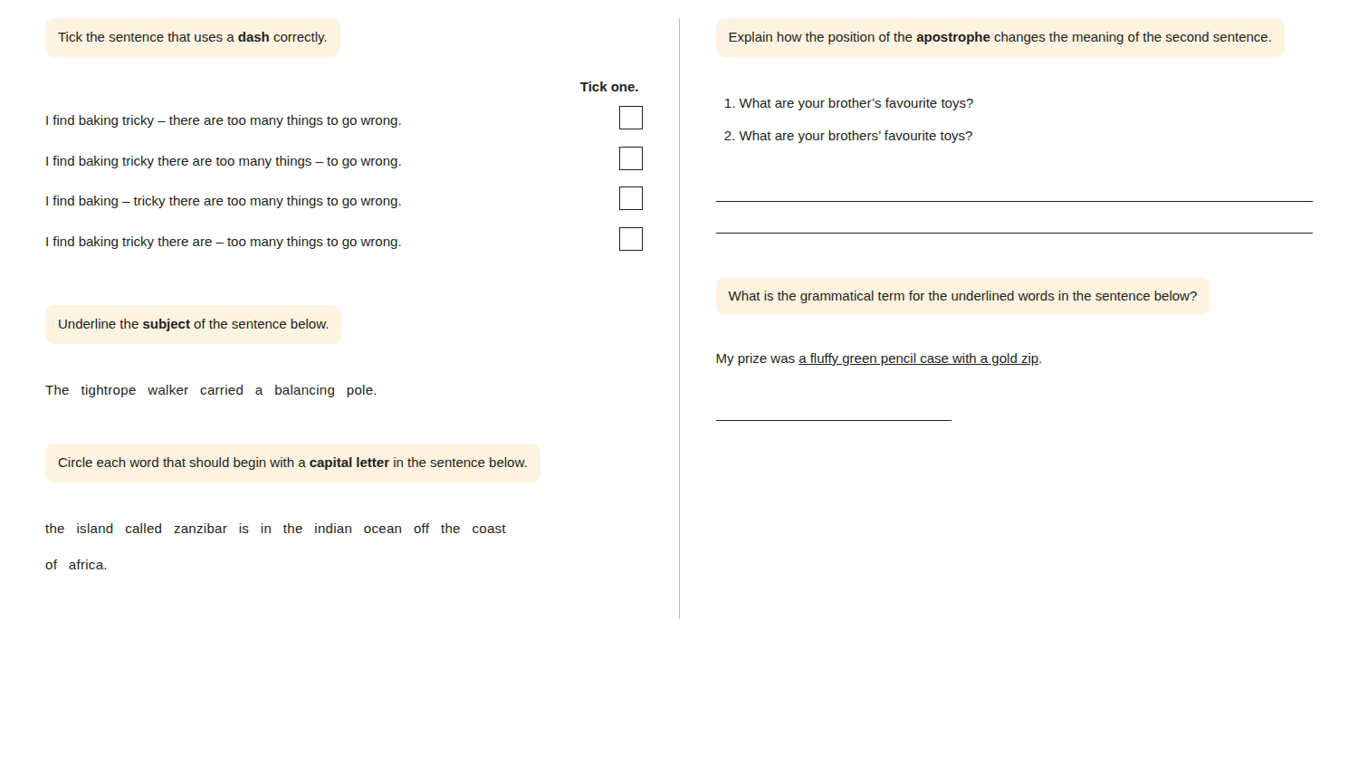Tick the sentence that uses a dash correctly.
Tick one.
| I find baking tricky – there are too many things to go wrong. | |
| I find baking tricky there are too many things – to go wrong. | |
| I find baking – tricky there are too many things to go wrong. | |
| I find baking tricky there are – too many things to go wrong. | |
Underline the subject of the sentence below.
The tightrope walker carried a balancing pole.
Circle each word that should begin with a capital letter in the sentence below.
the island called zanzibar is in the indian ocean off the coast
of africa.
Explain how the position of the apostrophe changes the meaning of the second sentence.
What are your brother’s favourite toys?
What are your brothers’ favourite toys?
What is the grammatical term for the underlined words in the sentence below?
My prize was a fluffy green pencil case with a gold zip.